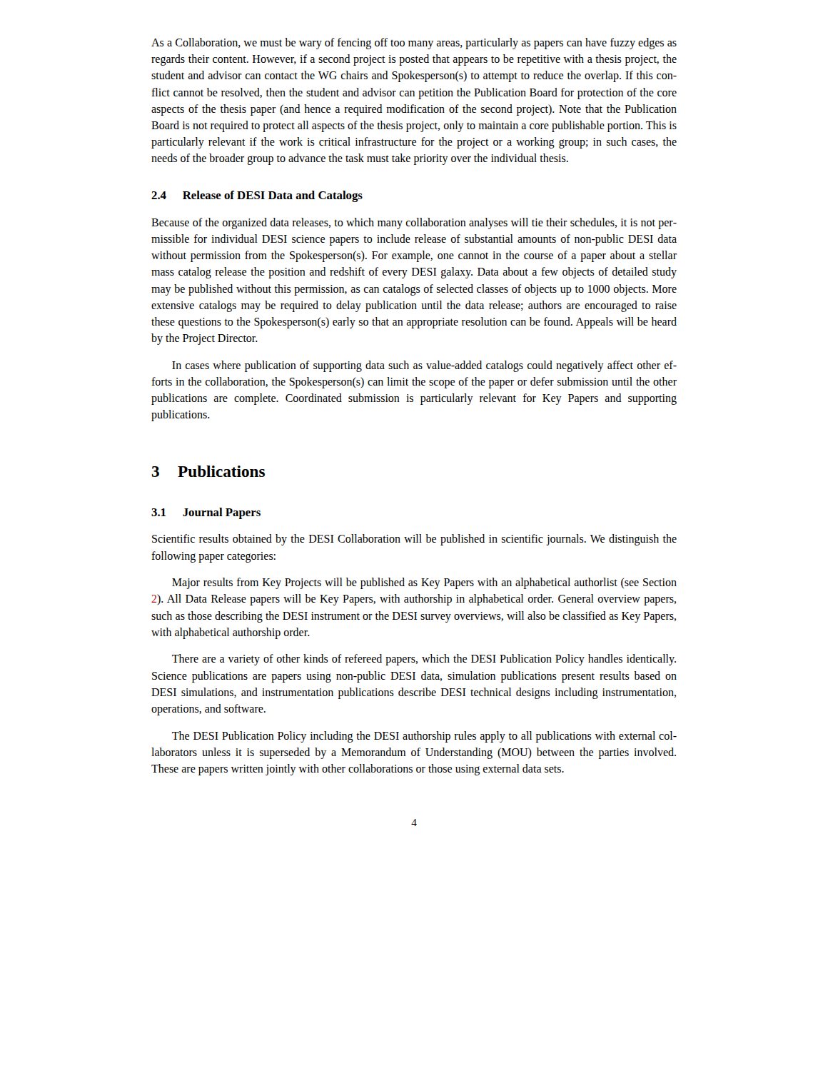As a Collaboration, we must be wary of fencing off too many areas, particularly as papers can have fuzzy edges as regards their content. However, if a second project is posted that appears to be repetitive with a thesis project, the student and advisor can contact the WG chairs and Spokesperson(s) to attempt to reduce the overlap. If this conflict cannot be resolved, then the student and advisor can petition the Publication Board for protection of the core aspects of the thesis paper (and hence a required modification of the second project). Note that the Publication Board is not required to protect all aspects of the thesis project, only to maintain a core publishable portion. This is particularly relevant if the work is critical infrastructure for the project or a working group; in such cases, the needs of the broader group to advance the task must take priority over the individual thesis.
2.4 Release of DESI Data and Catalogs
Because of the organized data releases, to which many collaboration analyses will tie their schedules, it is not permissible for individual DESI science papers to include release of substantial amounts of non-public DESI data without permission from the Spokesperson(s). For example, one cannot in the course of a paper about a stellar mass catalog release the position and redshift of every DESI galaxy. Data about a few objects of detailed study may be published without this permission, as can catalogs of selected classes of objects up to 1000 objects. More extensive catalogs may be required to delay publication until the data release; authors are encouraged to raise these questions to the Spokesperson(s) early so that an appropriate resolution can be found. Appeals will be heard by the Project Director.
In cases where publication of supporting data such as value-added catalogs could negatively affect other efforts in the collaboration, the Spokesperson(s) can limit the scope of the paper or defer submission until the other publications are complete. Coordinated submission is particularly relevant for Key Papers and supporting publications.
3 Publications
3.1 Journal Papers
Scientific results obtained by the DESI Collaboration will be published in scientific journals. We distinguish the following paper categories:
Major results from Key Projects will be published as Key Papers with an alphabetical authorlist (see Section 2). All Data Release papers will be Key Papers, with authorship in alphabetical order. General overview papers, such as those describing the DESI instrument or the DESI survey overviews, will also be classified as Key Papers, with alphabetical authorship order.
There are a variety of other kinds of refereed papers, which the DESI Publication Policy handles identically. Science publications are papers using non-public DESI data, simulation publications present results based on DESI simulations, and instrumentation publications describe DESI technical designs including instrumentation, operations, and software.
The DESI Publication Policy including the DESI authorship rules apply to all publications with external collaborators unless it is superseded by a Memorandum of Understanding (MOU) between the parties involved. These are papers written jointly with other collaborations or those using external data sets.
4